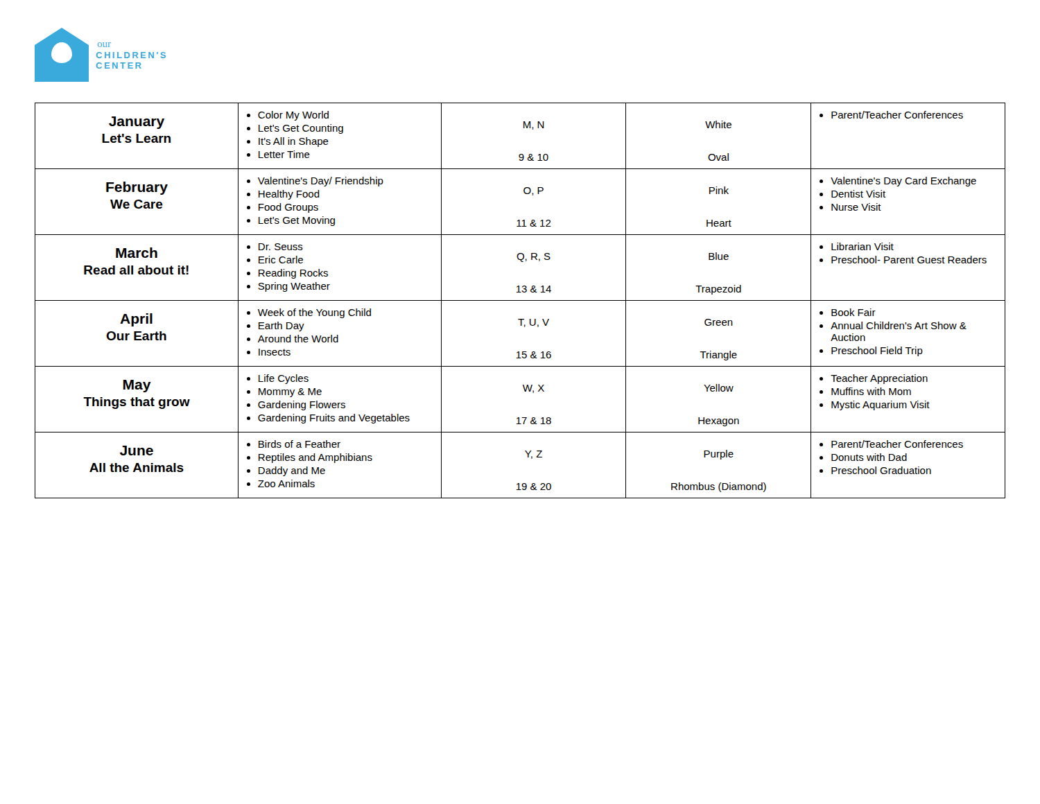our CHILDREN'S CENTER
| January Let's Learn | Color My World Let's Get Counting It's All in Shape Letter Time | M, N 9 & 10 | White Oval | Parent/Teacher Conferences |
| February We Care | Valentine's Day/ Friendship Healthy Food Food Groups Let's Get Moving | O, P 11 & 12 | Pink Heart | Valentine's Day Card Exchange Dentist Visit Nurse Visit |
| March Read all about it! | Dr. Seuss Eric Carle Reading Rocks Spring Weather | Q, R, S 13 & 14 | Blue Trapezoid | Librarian Visit Preschool- Parent Guest Readers |
| April Our Earth | Week of the Young Child Earth Day Around the World Insects | T, U, V 15 & 16 | Green Triangle | Book Fair Annual Children's Art Show & Auction Preschool Field Trip |
| May Things that grow | Life Cycles Mommy & Me Gardening Flowers Gardening Fruits and Vegetables | W, X 17 & 18 | Yellow Hexagon | Teacher Appreciation Muffins with Mom Mystic Aquarium Visit |
| June All the Animals | Birds of a Feather Reptiles and Amphibians Daddy and Me Zoo Animals | Y, Z 19 & 20 | Purple Rhombus (Diamond) | Parent/Teacher Conferences Donuts with Dad Preschool Graduation |